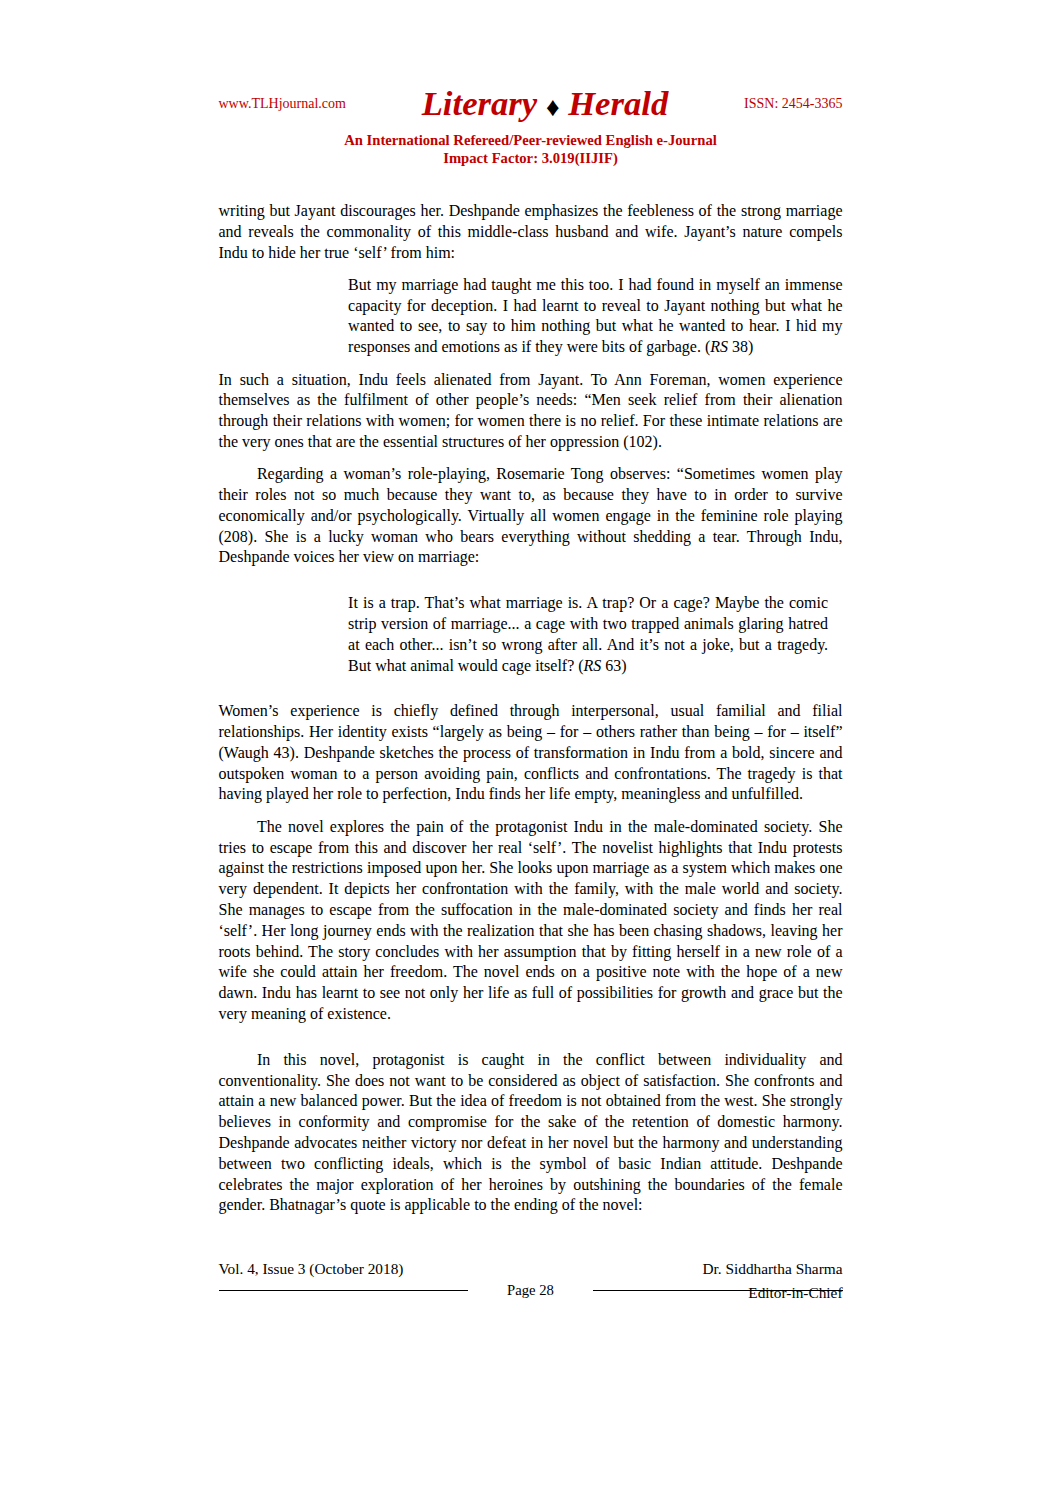www.TLHjournal.com
Literary ♦ Herald
ISSN: 2454-3365
An International Refereed/Peer-reviewed English e-Journal Impact Factor: 3.019(IIJIF)
writing but Jayant discourages her. Deshpande emphasizes the feebleness of the strong marriage and reveals the commonality of this middle-class husband and wife. Jayant’s nature compels Indu to hide her true ‘self’ from him:
But my marriage had taught me this too. I had found in myself an immense capacity for deception. I had learnt to reveal to Jayant nothing but what he wanted to see, to say to him nothing but what he wanted to hear. I hid my responses and emotions as if they were bits of garbage. (RS 38)
In such a situation, Indu feels alienated from Jayant. To Ann Foreman, women experience themselves as the fulfilment of other people’s needs: “Men seek relief from their alienation through their relations with women; for women there is no relief. For these intimate relations are the very ones that are the essential structures of her oppression (102).
Regarding a woman’s role-playing, Rosemarie Tong observes: “Sometimes women play their roles not so much because they want to, as because they have to in order to survive economically and/or psychologically. Virtually all women engage in the feminine role playing (208). She is a lucky woman who bears everything without shedding a tear. Through Indu, Deshpande voices her view on marriage:
It is a trap. That’s what marriage is. A trap? Or a cage? Maybe the comic strip version of marriage... a cage with two trapped animals glaring hatred at each other... isn’t so wrong after all. And it’s not a joke, but a tragedy. But what animal would cage itself? (RS 63)
Women’s experience is chiefly defined through interpersonal, usual familial and filial relationships. Her identity exists “largely as being – for – others rather than being – for – itself” (Waugh 43). Deshpande sketches the process of transformation in Indu from a bold, sincere and outspoken woman to a person avoiding pain, conflicts and confrontations. The tragedy is that having played her role to perfection, Indu finds her life empty, meaningless and unfulfilled.
The novel explores the pain of the protagonist Indu in the male-dominated society. She tries to escape from this and discover her real ‘self’. The novelist highlights that Indu protests against the restrictions imposed upon her. She looks upon marriage as a system which makes one very dependent. It depicts her confrontation with the family, with the male world and society. She manages to escape from the suffocation in the male-dominated society and finds her real ‘self’. Her long journey ends with the realization that she has been chasing shadows, leaving her roots behind. The story concludes with her assumption that by fitting herself in a new role of a wife she could attain her freedom. The novel ends on a positive note with the hope of a new dawn. Indu has learnt to see not only her life as full of possibilities for growth and grace but the very meaning of existence.
In this novel, protagonist is caught in the conflict between individuality and conventionality. She does not want to be considered as object of satisfaction. She confronts and attain a new balanced power. But the idea of freedom is not obtained from the west. She strongly believes in conformity and compromise for the sake of the retention of domestic harmony. Deshpande advocates neither victory nor defeat in her novel but the harmony and understanding between two conflicting ideals, which is the symbol of basic Indian attitude. Deshpande celebrates the major exploration of her heroines by outshining the boundaries of the female gender. Bhatnagar’s quote is applicable to the ending of the novel:
Vol. 4, Issue 3 (October 2018)
Dr. Siddhartha Sharma
Page 28
Vol. 4, Issue 3 (October 2018)
Editor-in-Chief